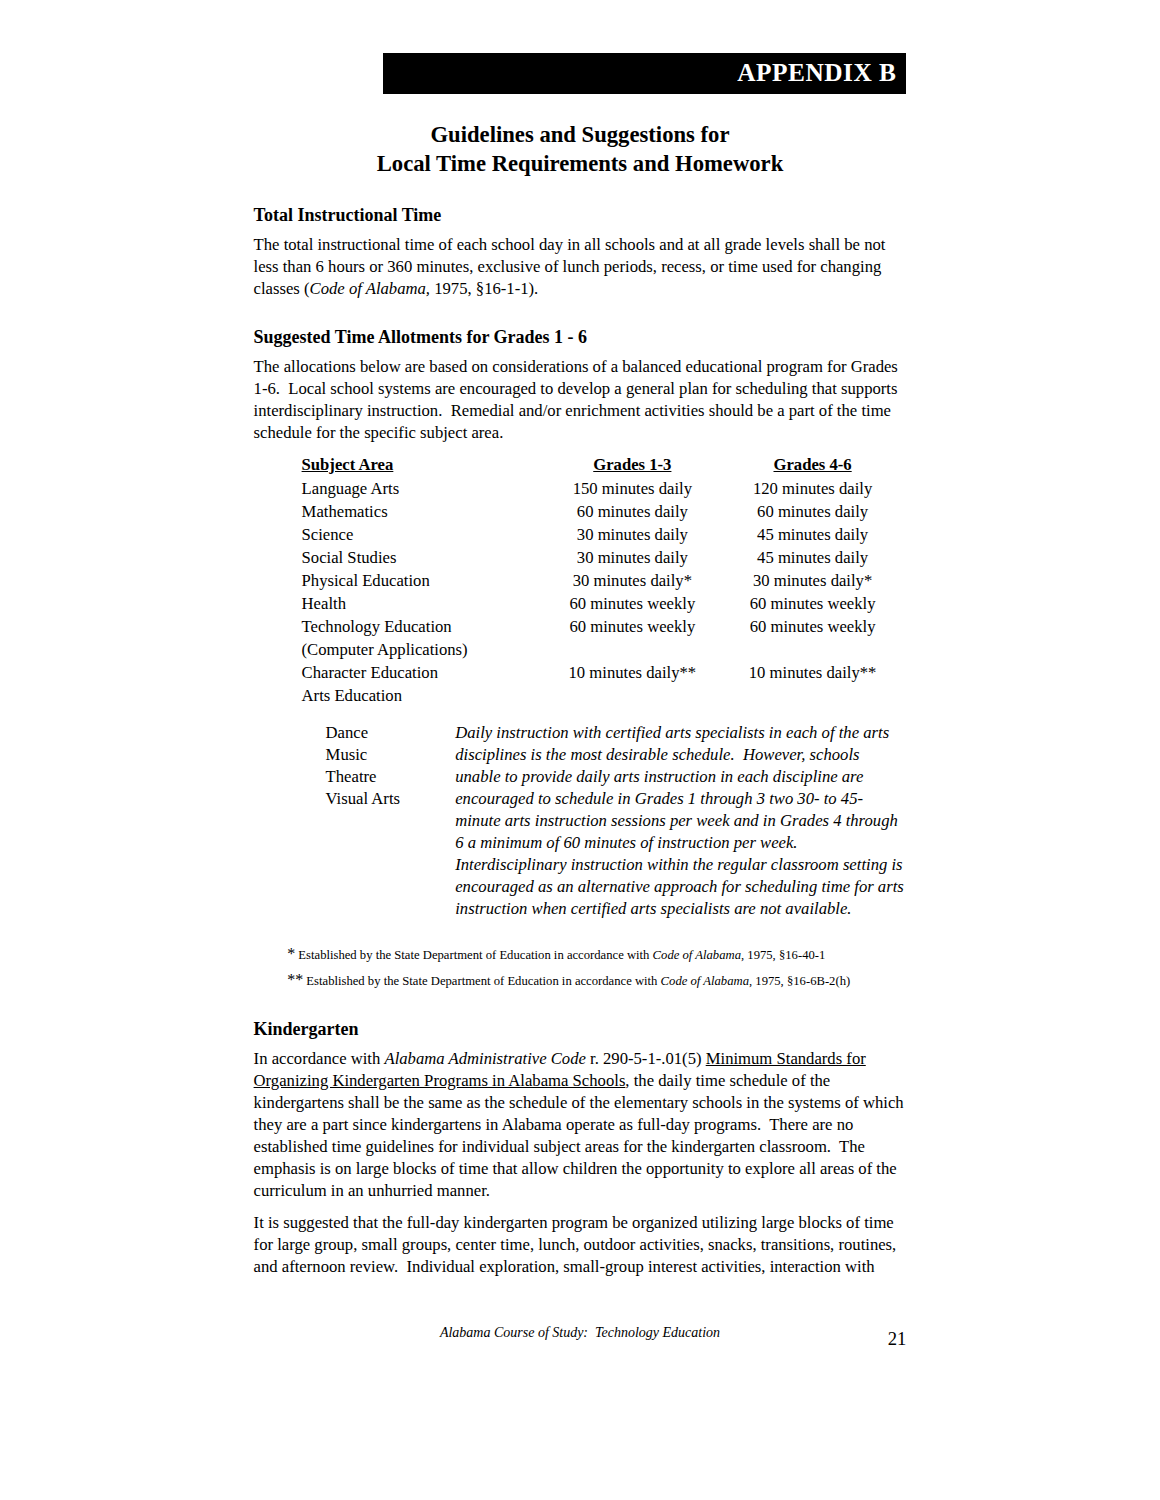APPENDIX B
Guidelines and Suggestions for
Local Time Requirements and Homework
Total Instructional Time
The total instructional time of each school day in all schools and at all grade levels shall be not less than 6 hours or 360 minutes, exclusive of lunch periods, recess, or time used for changing classes (Code of Alabama, 1975, §16-1-1).
Suggested Time Allotments for Grades 1 - 6
The allocations below are based on considerations of a balanced educational program for Grades 1-6. Local school systems are encouraged to develop a general plan for scheduling that supports interdisciplinary instruction. Remedial and/or enrichment activities should be a part of the time schedule for the specific subject area.
| Subject Area | Grades 1-3 | Grades 4-6 |
| --- | --- | --- |
| Language Arts | 150 minutes daily | 120 minutes daily |
| Mathematics | 60 minutes daily | 60 minutes daily |
| Science | 30 minutes daily | 45 minutes daily |
| Social Studies | 30 minutes daily | 45 minutes daily |
| Physical Education | 30 minutes daily* | 30 minutes daily* |
| Health | 60 minutes weekly | 60 minutes weekly |
| Technology Education | 60 minutes weekly | 60 minutes weekly |
| (Computer Applications) | | |
| Character Education | 10 minutes daily** | 10 minutes daily** |
| Arts Education | | |
Dance
Music
Theatre
Visual Arts
Daily instruction with certified arts specialists in each of the arts disciplines is the most desirable schedule. However, schools unable to provide daily arts instruction in each discipline are encouraged to schedule in Grades 1 through 3 two 30- to 45-minute arts instruction sessions per week and in Grades 4 through 6 a minimum of 60 minutes of instruction per week. Interdisciplinary instruction within the regular classroom setting is encouraged as an alternative approach for scheduling time for arts instruction when certified arts specialists are not available.
* Established by the State Department of Education in accordance with Code of Alabama, 1975, §16-40-1
** Established by the State Department of Education in accordance with Code of Alabama, 1975, §16-6B-2(h)
Kindergarten
In accordance with Alabama Administrative Code r. 290-5-1-.01(5) Minimum Standards for Organizing Kindergarten Programs in Alabama Schools, the daily time schedule of the kindergartens shall be the same as the schedule of the elementary schools in the systems of which they are a part since kindergartens in Alabama operate as full-day programs. There are no established time guidelines for individual subject areas for the kindergarten classroom. The emphasis is on large blocks of time that allow children the opportunity to explore all areas of the curriculum in an unhurried manner.
It is suggested that the full-day kindergarten program be organized utilizing large blocks of time for large group, small groups, center time, lunch, outdoor activities, snacks, transitions, routines, and afternoon review. Individual exploration, small-group interest activities, interaction with
Alabama Course of Study: Technology Education
21